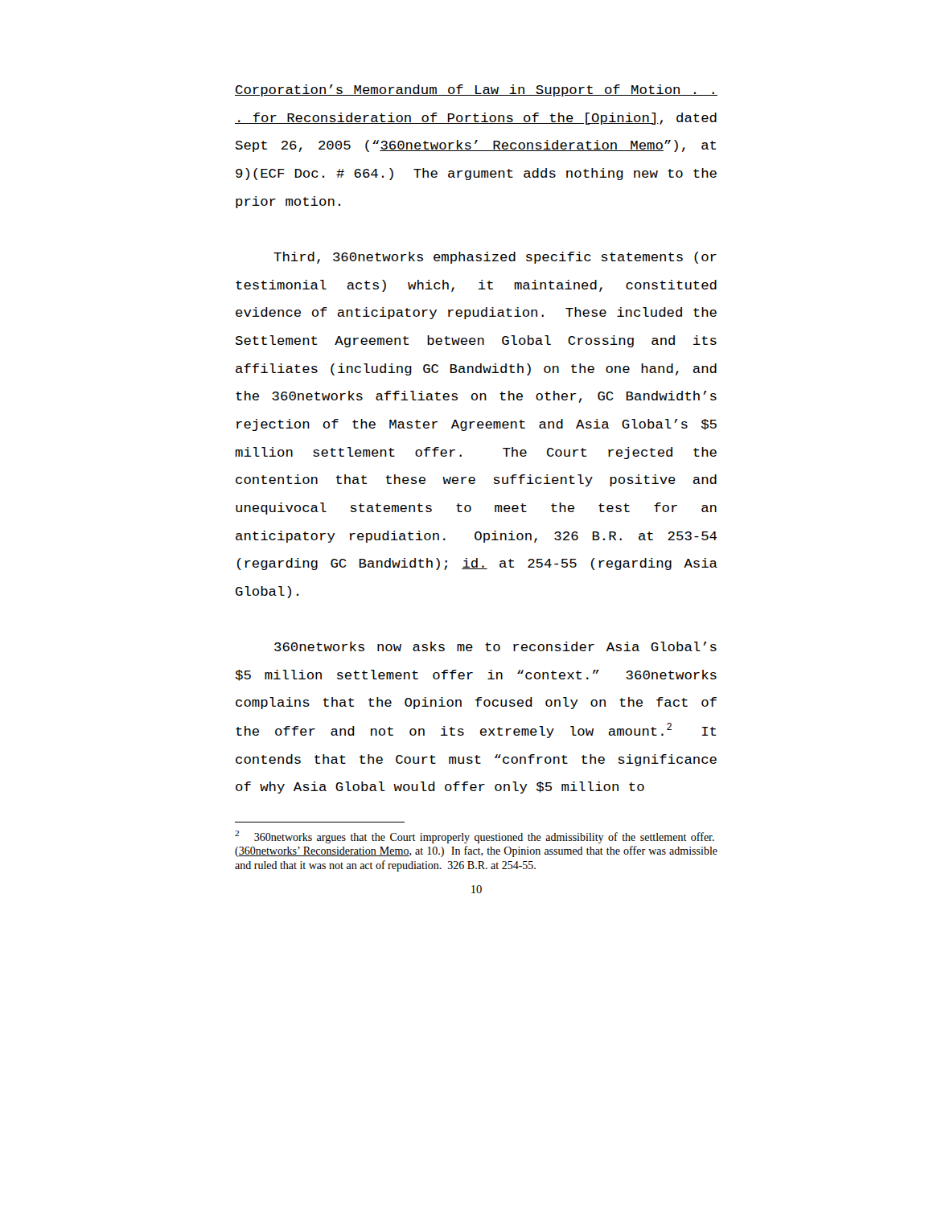Corporation’s Memorandum of Law in Support of Motion . . . for Reconsideration of Portions of the [Opinion], dated Sept 26, 2005 (“360networks’ Reconsideration Memo”), at 9)(ECF Doc. # 664.) The argument adds nothing new to the prior motion.
Third, 360networks emphasized specific statements (or testimonial acts) which, it maintained, constituted evidence of anticipatory repudiation. These included the Settlement Agreement between Global Crossing and its affiliates (including GC Bandwidth) on the one hand, and the 360networks affiliates on the other, GC Bandwidth’s rejection of the Master Agreement and Asia Global’s $5 million settlement offer. The Court rejected the contention that these were sufficiently positive and unequivocal statements to meet the test for an anticipatory repudiation. Opinion, 326 B.R. at 253-54 (regarding GC Bandwidth); id. at 254-55 (regarding Asia Global).
360networks now asks me to reconsider Asia Global’s $5 million settlement offer in “context.” 360networks complains that the Opinion focused only on the fact of the offer and not on its extremely low amount.2 It contends that the Court must “confront the significance of why Asia Global would offer only $5 million to
2360networks argues that the Court improperly questioned the admissibility of the settlement offer. (360networks’ Reconsideration Memo, at 10.) In fact, the Opinion assumed that the offer was admissible and ruled that it was not an act of repudiation. 326 B.R. at 254-55.
10